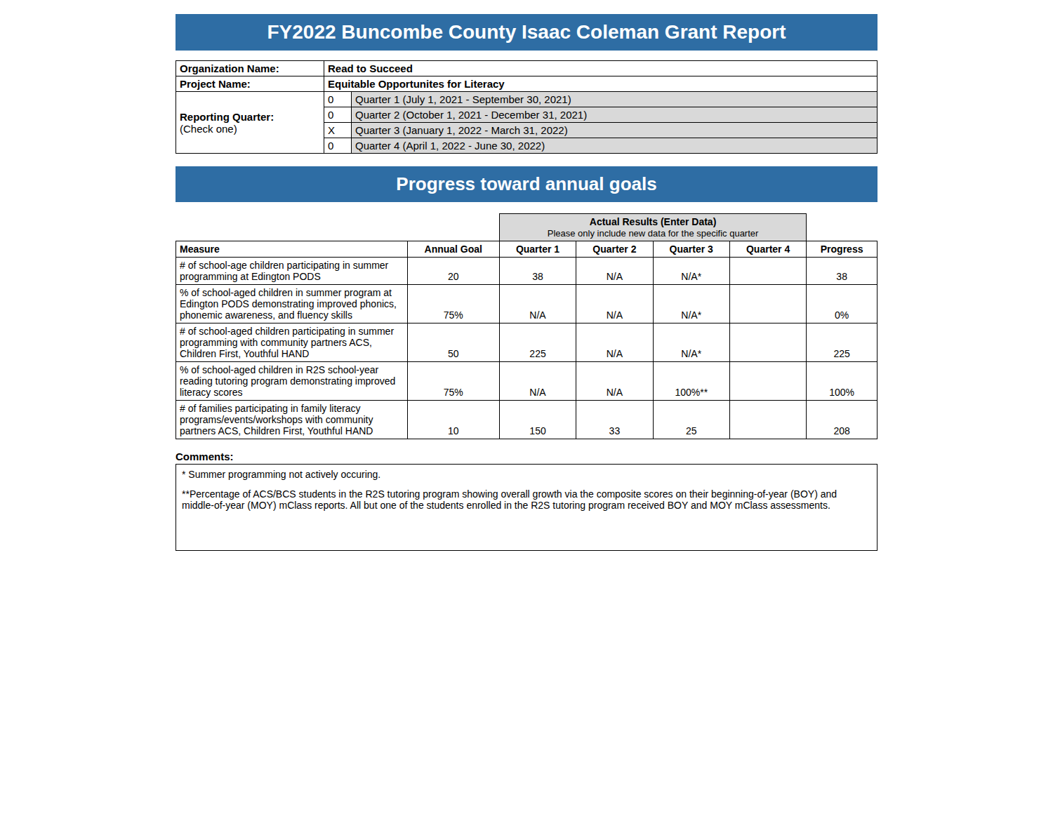FY2022 Buncombe County Isaac Coleman Grant Report
| Organization Name: | Read to Succeed |
| Project Name: | Equitable Opportunites for Literacy |
| Reporting Quarter: (Check one) | 0 | Quarter 1 (July 1, 2021 - September 30, 2021) |
| 0 | Quarter 2 (October 1, 2021 - December 31, 2021) |
| X | Quarter 3 (January 1, 2022 - March 31, 2022) |
| 0 | Quarter 4 (April 1, 2022 - June 30, 2022) |
Progress toward annual goals
| | | Actual Results (Enter Data) Please only include new data for the specific quarter | |
| Measure | Annual Goal | Quarter 1 | Quarter 2 | Quarter 3 | Quarter 4 | Progress |
| # of school-age children participating in summer programming at Edington PODS | 20 | 38 | N/A | N/A* | | 38 |
| % of school-aged children in summer program at Edington PODS demonstrating improved phonics, phonemic awareness, and fluency skills | 75% | N/A | N/A | N/A* | | 0% |
| # of school-aged children participating in summer programming with community partners ACS, Children First, Youthful HAND | 50 | 225 | N/A | N/A* | | 225 |
| % of school-aged children in R2S school-year reading tutoring program demonstrating improved literacy scores | 75% | N/A | N/A | 100%** | | 100% |
| # of families participating in family literacy programs/events/workshops with community partners ACS, Children First, Youthful HAND | 10 | 150 | 33 | 25 | | 208 |
Comments:
* Summer programming not actively occuring.
**Percentage of ACS/BCS students in the R2S tutoring program showing overall growth via the composite scores on their beginning-of-year (BOY) and middle-of-year (MOY) mClass reports. All but one of the students enrolled in the R2S tutoring program received BOY and MOY mClass assessments.